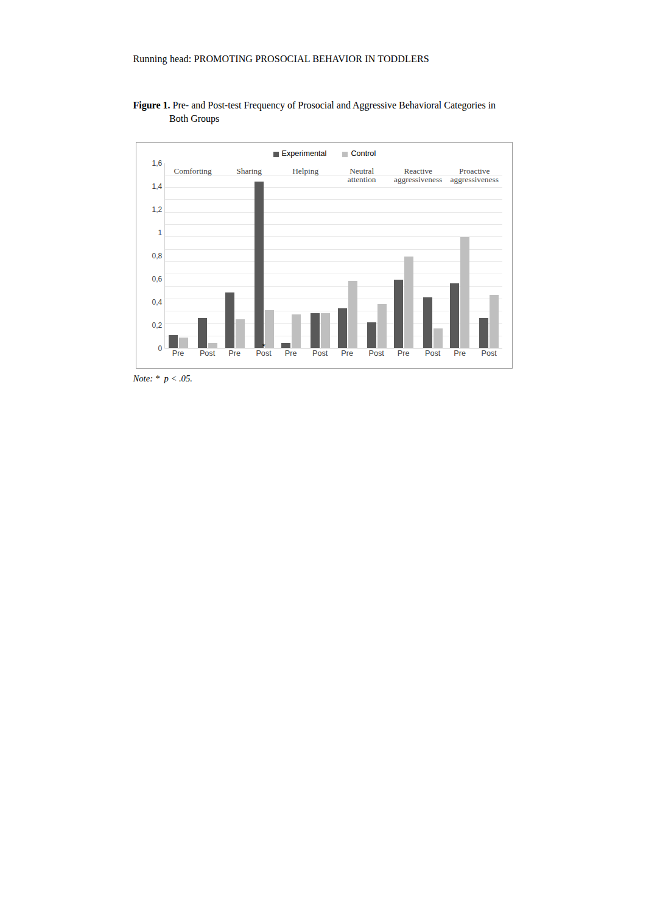Running head: PROMOTING PROSOCIAL BEHAVIOR IN TODDLERS
Figure 1. Pre- and Post-test Frequency of Prosocial and Aggressive Behavioral Categories in Both Groups
Experimental Control
1,6
1,4
1,2
1
0,8
0,6
0,4
0,2
0
Comforting
Sharing
Helping
Neutral
attention
Reactive
aggressiveness
Proactive
aggressiveness
Pre
Post
Pre
*Post
Pre
Post
Pre
Post
Pre
Post
Pre
Post
Note: * p < .05.